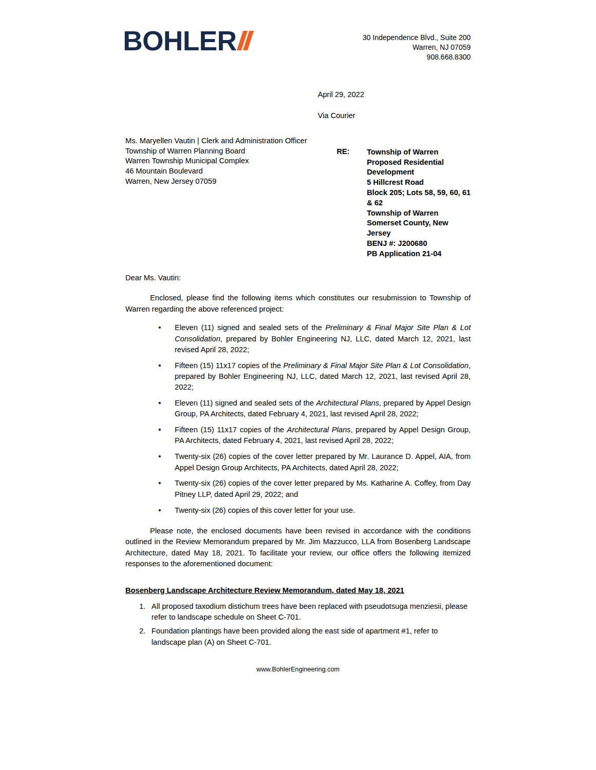BOHLER
30 Independence Blvd., Suite 200
Warren, NJ 07059
908.668.8300
April 29, 2022
Via Courier
Ms. Maryellen Vautin | Clerk and Administration Officer
Township of Warren Planning Board
Warren Township Municipal Complex
46 Mountain Boulevard
Warren, New Jersey 07059
RE:
Township of Warren
Proposed Residential Development
5 Hillcrest Road
Block 205; Lots 58, 59, 60, 61 & 62
Township of Warren
Somerset County, New Jersey
BENJ #: J200680
PB Application 21-04
Dear Ms. Vautin:
Enclosed, please find the following items which constitutes our resubmission to Township of Warren regarding the above referenced project:
Eleven (11) signed and sealed sets of the Preliminary & Final Major Site Plan & Lot Consolidation, prepared by Bohler Engineering NJ, LLC, dated March 12, 2021, last revised April 28, 2022;
Fifteen (15) 11x17 copies of the Preliminary & Final Major Site Plan & Lot Consolidation, prepared by Bohler Engineering NJ, LLC, dated March 12, 2021, last revised April 28, 2022;
Eleven (11) signed and sealed sets of the Architectural Plans, prepared by Appel Design Group, PA Architects, dated February 4, 2021, last revised April 28, 2022;
Fifteen (15) 11x17 copies of the Architectural Plans, prepared by Appel Design Group, PA Architects, dated February 4, 2021, last revised April 28, 2022;
Twenty-six (26) copies of the cover letter prepared by Mr. Laurance D. Appel, AIA, from Appel Design Group Architects, PA Architects, dated April 28, 2022;
Twenty-six (26) copies of the cover letter prepared by Ms. Katharine A. Coffey, from Day Pitney LLP, dated April 29, 2022; and
Twenty-six (26) copies of this cover letter for your use.
Please note, the enclosed documents have been revised in accordance with the conditions outlined in the Review Memorandum prepared by Mr. Jim Mazzucco, LLA from Bosenberg Landscape Architecture, dated May 18, 2021. To facilitate your review, our office offers the following itemized responses to the aforementioned document:
Bosenberg Landscape Architecture Review Memorandum, dated May 18, 2021
All proposed taxodium distichum trees have been replaced with pseudotsuga menziesii, please refer to landscape schedule on Sheet C-701.
Foundation plantings have been provided along the east side of apartment #1, refer to landscape plan (A) on Sheet C-701.
www.BohlerEngineering.com